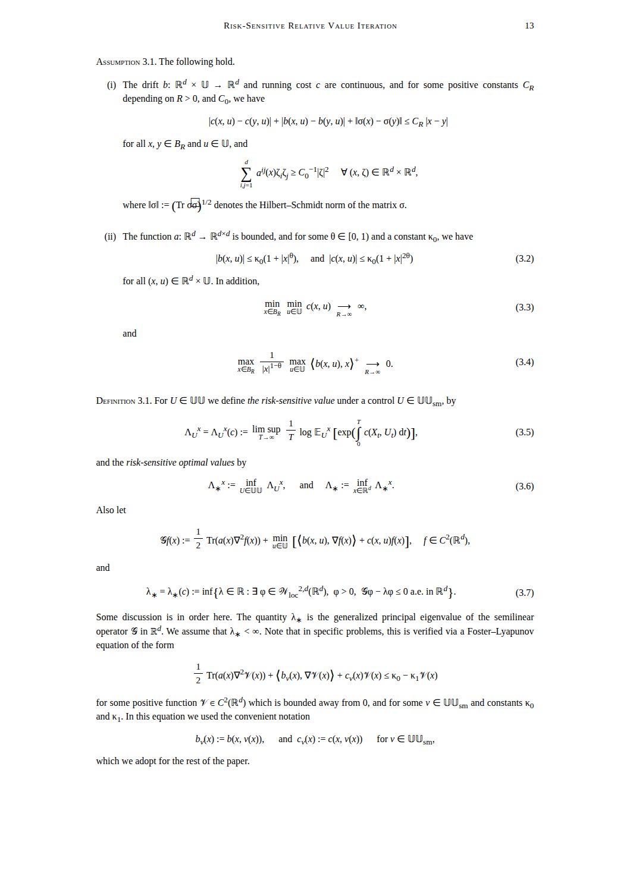Risk-Sensitive Relative Value Iteration 13
Assumption 3.1. The following hold.
(i)
The drift b: ℝd × 𝕌 → ℝd and running cost c are continuous, and for some positive constants CR depending on R > 0, and C0, we have
|c(x, u) − c(y, u)| + |b(x, u) − b(y, u)| + ‖σ(x) − σ(y)‖ ≤ CR |x − y|
for all x, y ∈ BR and u ∈ 𝕌, and
d∑i,j=1 aij(x)ζiζj ≥ C0−1|ζ|2 ∀ (x, ζ) ∈ ℝd × ℝd,
where ‖σ‖ := (Tr σσ⃞)1/2 denotes the Hilbert–Schmidt norm of the matrix σ.
(ii)
The function a: ℝd → ℝd×d is bounded, and for some θ ∈ [0, 1) and a constant κ0, we have
|b(x, u)| ≤ κ0(1 + |x|θ), and |c(x, u)| ≤ κ0(1 + |x|2θ)
(3.2)
for all (x, u) ∈ ℝd × 𝕌. In addition,
min x∈BR min u∈𝕌 c(x, u) ⟶R→∞ ∞,
(3.3)
and
max x∈BR 1|x|1−θ max u∈𝕌 ⟨b(x, u), x⟩+ ⟶R→∞ 0.
(3.4)
Definition 3.1. For U ∈ 𝕌𝕌 we define the risk-sensitive value under a control U ∈ 𝕌𝕌sm, by
ΛUx = ΛUx(c) := lim sup T→∞ 1 T log 𝔼Ux [exp(T∫0 c(Xt, Ut) dt)],
(3.5)
and the risk-sensitive optimal values by
Λ∗x := inf U∈𝕌𝕌 ΛUx, and Λ∗ := inf x∈ℝd Λ∗x.
(3.6)
Also let
𝒢f(x) := 12 Tr(a(x)∇2f(x)) + min u∈𝕌 [⟨b(x, u), ∇f(x)⟩ + c(x, u)f(x)], f ∈ C2(ℝd),
and
λ∗ = λ∗(c) := inf{λ ∈ ℝ : ∃ φ ∈ 𝒲loc2,d(ℝd), φ > 0, 𝒢φ − λφ ≤ 0 a.e. in ℝd}.
(3.7)
Some discussion is in order here. The quantity λ∗ is the generalized principal eigenvalue of the semilinear operator 𝒢 in ℝd. We assume that λ∗ < ∞. Note that in specific problems, this is verified via a Foster–Lyapunov equation of the form
12 Tr(a(x)∇2𝒱(x)) + ⟨bv(x), ∇𝒱(x)⟩ + cv(x)𝒱(x) ≤ κ0 − κ1𝒱(x)
for some positive function 𝒱 ∈ C2(ℝd) which is bounded away from 0, and for some v ∈ 𝕌𝕌sm and constants κ0 and κ1. In this equation we used the convenient notation
bv(x) := b(x, v(x)), and cv(x) := c(x, v(x)) for v ∈ 𝕌𝕌sm,
which we adopt for the rest of the paper.